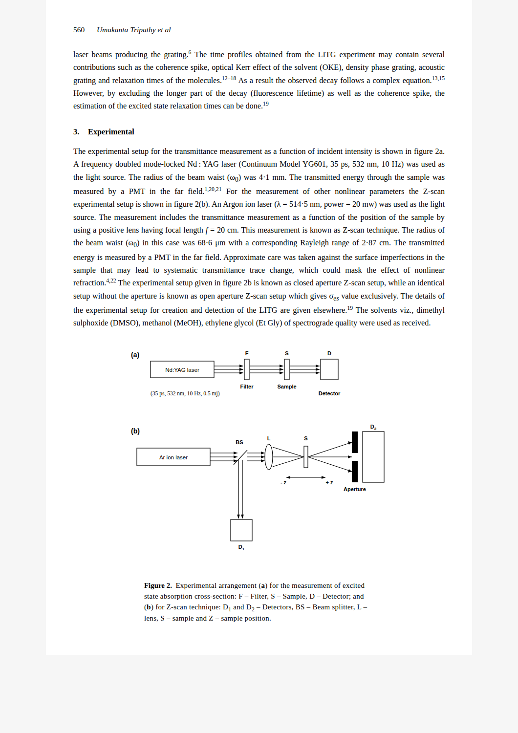560 Umakanta Tripathy et al
laser beams producing the grating.6 The time profiles obtained from the LITG experiment may contain several contributions such as the coherence spike, optical Kerr effect of the solvent (OKE), density phase grating, acoustic grating and relaxation times of the molecules.12–18 As a result the observed decay follows a complex equation.13,15 However, by excluding the longer part of the decay (fluorescence lifetime) as well as the coherence spike, the estimation of the excited state relaxation times can be done.19
3. Experimental
The experimental setup for the transmittance measurement as a function of incident intensity is shown in figure 2a. A frequency doubled mode-locked Nd : YAG laser (Continuum Model YG601, 35 ps, 532 nm, 10 Hz) was used as the light source. The radius of the beam waist (ω0) was 4·1 mm. The transmitted energy through the sample was measured by a PMT in the far field.1,20,21 For the measurement of other nonlinear parameters the Z-scan experimental setup is shown in figure 2(b). An Argon ion laser (λ = 514·5 nm, power = 20 mw) was used as the light source. The measurement includes the transmittance measurement as a function of the position of the sample by using a positive lens having focal length f = 20 cm. This measurement is known as Z-scan technique. The radius of the beam waist (ω0) in this case was 68·6 μm with a corresponding Rayleigh range of 2·87 cm. The transmitted energy is measured by a PMT in the far field. Approximate care was taken against the surface imperfections in the sample that may lead to systematic transmittance trace change, which could mask the effect of nonlinear refraction.4,22 The experimental setup given in figure 2b is known as closed aperture Z-scan setup, while an identical setup without the aperture is known as open aperture Z-scan setup which gives σes value exclusively. The details of the experimental setup for creation and detection of the LITG are given elsewhere.19 The solvents viz., dimethyl sulphoxide (DMSO), methanol (MeOH), ethylene glycol (Et Gly) of spectrograde quality were used as received.
(a) Nd:YAG laser F S D Filter Sample Detector (35 ps, 532 nm, 10 Hz, 0.5 mj)
(b) Ar ion laser BS D1 L S - z + z D2 Aperture
Figure 2. Experimental arrangement (a) for the measurement of excited state absorption cross-section: F – Filter, S – Sample, D – Detector; and (b) for Z-scan technique: D1 and D2 – Detectors, BS – Beam splitter, L – lens, S – sample and Z – sample position.